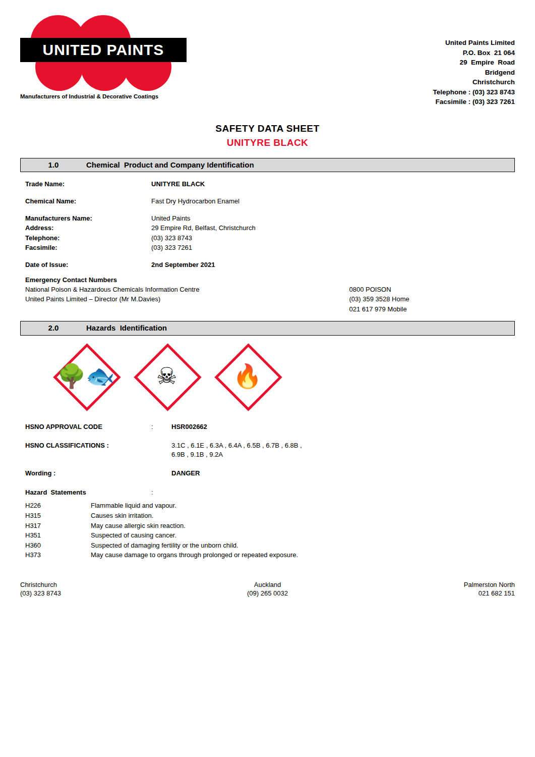UNITED PAINTS
Manufacturers of Industrial & Decorative Coatings
United Paints Limited
P.O. Box 21 064
29 Empire Road
Bridgend
Christchurch
Telephone : (03) 323 8743
Facsimile : (03) 323 7261
SAFETY DATA SHEET
UNITYRE BLACK
1.0 Chemical Product and Company Identification
| Trade Name: | UNITYRE BLACK |
| Chemical Name: | Fast Dry Hydrocarbon Enamel |
| Manufacturers Name: | United Paints |
| Address: | 29 Empire Rd, Belfast, Christchurch |
| Telephone: | (03) 323 8743 |
| Facsimile: | (03) 323 7261 |
| Date of Issue: | 2nd September 2021 |
Emergency Contact Numbers
| National Poison & Hazardous Chemicals Information Centre | 0800 POISON |
| United Paints Limited – Director (Mr M.Davies) | (03) 359 3528 Home |
| | 021 617 979 Mobile |
2.0 Hazards Identification
🌳🐟
☠
🔥
| HSNO APPROVAL CODE | : | HSR002662 |
| HSNO CLASSIFICATIONS : | | 3.1C , 6.1E , 6.3A , 6.4A , 6.5B , 6.7B , 6.8B , 6.9B , 9.1B , 9.2A |
| Wording : | | DANGER |
| Hazard Statements | : | |
| H226 | Flammable liquid and vapour. |
| H315 | Causes skin irritation. |
| H317 | May cause allergic skin reaction. |
| H351 | Suspected of causing cancer. |
| H360 | Suspected of damaging fertility or the unborn child. |
| H373 | May cause damage to organs through prolonged or repeated exposure. |
Christchurch
(03) 323 8743
Auckland
(09) 265 0032
Palmerston North
021 682 151